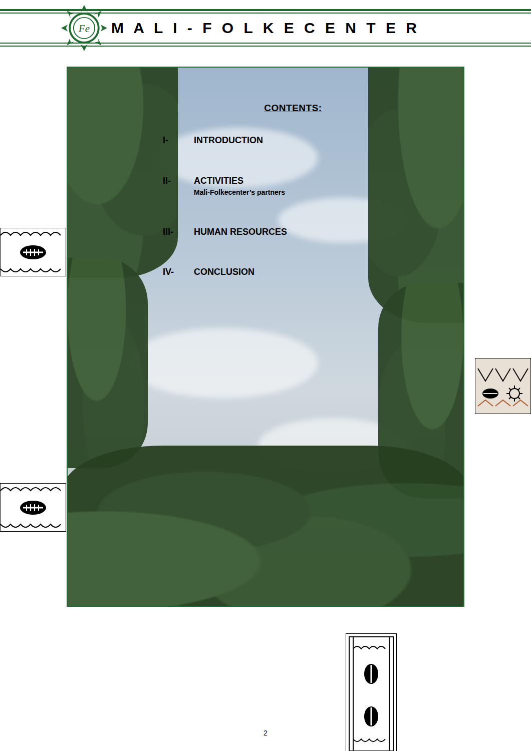Fe
M A L I - F O L K E C E N T E R
CONTENTS:
I-INTRODUCTION
II-ACTIVITIES Mali-Folkecenter’s partners
III-HUMAN RESOURCES
IV-CONCLUSION
2